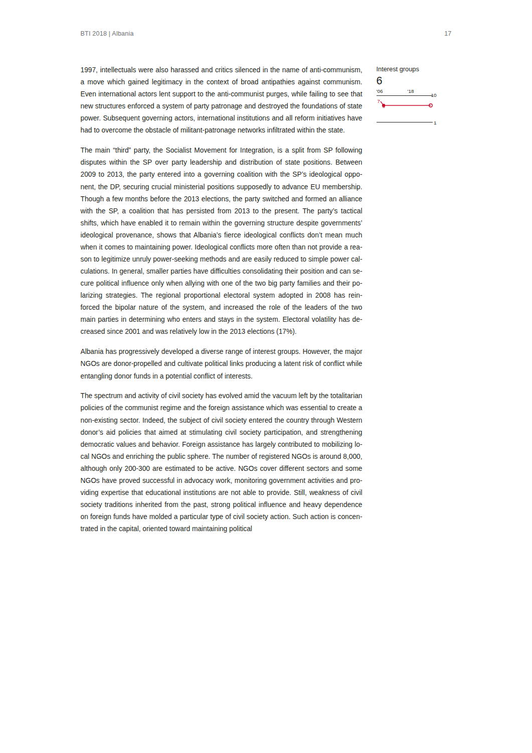BTI 2018 | Albania
17
1997, intellectuals were also harassed and critics silenced in the name of anti-communism, a move which gained legitimacy in the context of broad antipathies against communism. Even international actors lent support to the anti-communist purges, while failing to see that new structures enforced a system of party patronage and destroyed the foundations of state power. Subsequent governing actors, international institutions and all reform initiatives have had to overcome the obstacle of militant-patronage networks infiltrated within the state.
The main “third” party, the Socialist Movement for Integration, is a split from SP following disputes within the SP over party leadership and distribution of state positions. Between 2009 to 2013, the party entered into a governing coalition with the SP’s ideological opponent, the DP, securing crucial ministerial positions supposedly to advance EU membership. Though a few months before the 2013 elections, the party switched and formed an alliance with the SP, a coalition that has persisted from 2013 to the present. The party’s tactical shifts, which have enabled it to remain within the governing structure despite governments’ ideological provenance, shows that Albania’s fierce ideological conflicts don’t mean much when it comes to maintaining power. Ideological conflicts more often than not provide a reason to legitimize unruly power-seeking methods and are easily reduced to simple power calculations. In general, smaller parties have difficulties consolidating their position and can secure political influence only when allying with one of the two big party families and their polarizing strategies. The regional proportional electoral system adopted in 2008 has reinforced the bipolar nature of the system, and increased the role of the leaders of the two main parties in determining who enters and stays in the system. Electoral volatility has decreased since 2001 and was relatively low in the 2013 elections (17%).
Albania has progressively developed a diverse range of interest groups. However, the major NGOs are donor-propelled and cultivate political links producing a latent risk of conflict while entangling donor funds in a potential conflict of interests.
The spectrum and activity of civil society has evolved amid the vacuum left by the totalitarian policies of the communist regime and the foreign assistance which was essential to create a non-existing sector. Indeed, the subject of civil society entered the country through Western donor’s aid policies that aimed at stimulating civil society participation, and strengthening democratic values and behavior. Foreign assistance has largely contributed to mobilizing local NGOs and enriching the public sphere. The number of registered NGOs is around 8,000, although only 200-300 are estimated to be active. NGOs cover different sectors and some NGOs have proved successful in advocacy work, monitoring government activities and providing expertise that educational institutions are not able to provide. Still, weakness of civil society traditions inherited from the past, strong political influence and heavy dependence on foreign funds have molded a particular type of civil society action. Such action is concentrated in the capital, oriented toward maintaining political
Interest groups
6
'06 '18 10 1
7 6